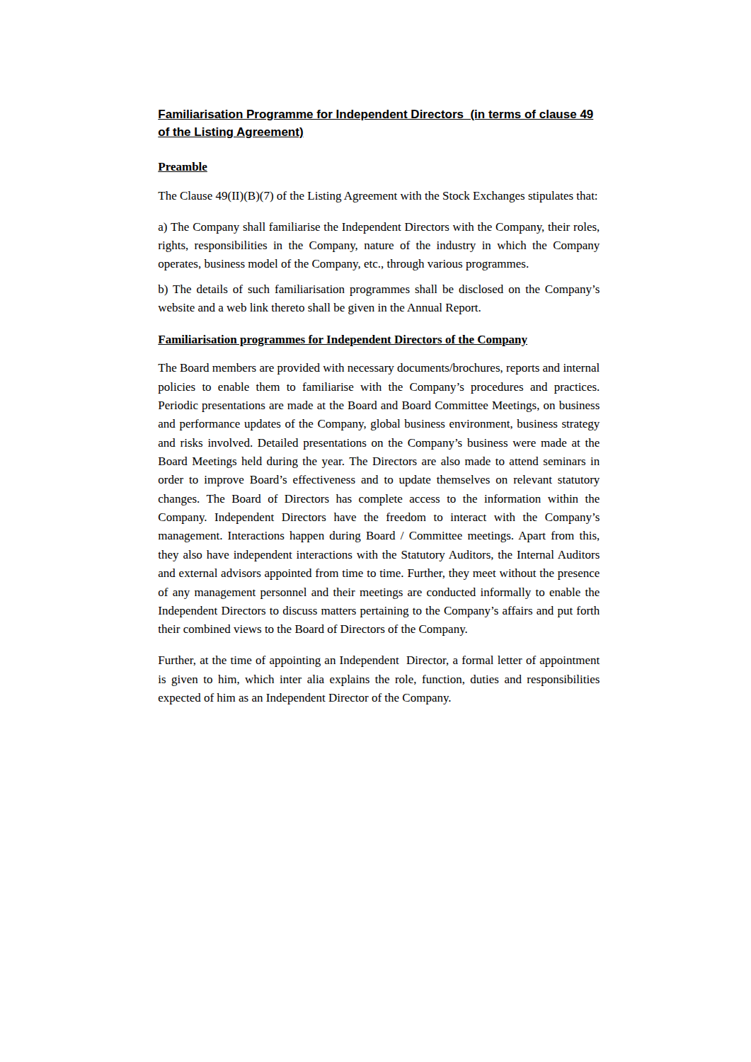Familiarisation Programme for Independent Directors (in terms of clause 49 of the Listing Agreement)
Preamble
The Clause 49(II)(B)(7) of the Listing Agreement with the Stock Exchanges stipulates that:
a) The Company shall familiarise the Independent Directors with the Company, their roles, rights, responsibilities in the Company, nature of the industry in which the Company operates, business model of the Company, etc., through various programmes.
b) The details of such familiarisation programmes shall be disclosed on the Company’s website and a web link thereto shall be given in the Annual Report.
Familiarisation programmes for Independent Directors of the Company
The Board members are provided with necessary documents/brochures, reports and internal policies to enable them to familiarise with the Company’s procedures and practices. Periodic presentations are made at the Board and Board Committee Meetings, on business and performance updates of the Company, global business environment, business strategy and risks involved. Detailed presentations on the Company’s business were made at the Board Meetings held during the year. The Directors are also made to attend seminars in order to improve Board’s effectiveness and to update themselves on relevant statutory changes. The Board of Directors has complete access to the information within the Company. Independent Directors have the freedom to interact with the Company’s management. Interactions happen during Board / Committee meetings. Apart from this, they also have independent interactions with the Statutory Auditors, the Internal Auditors and external advisors appointed from time to time. Further, they meet without the presence of any management personnel and their meetings are conducted informally to enable the Independent Directors to discuss matters pertaining to the Company’s affairs and put forth their combined views to the Board of Directors of the Company.
Further, at the time of appointing an Independent Director, a formal letter of appointment is given to him, which inter alia explains the role, function, duties and responsibilities expected of him as an Independent Director of the Company.